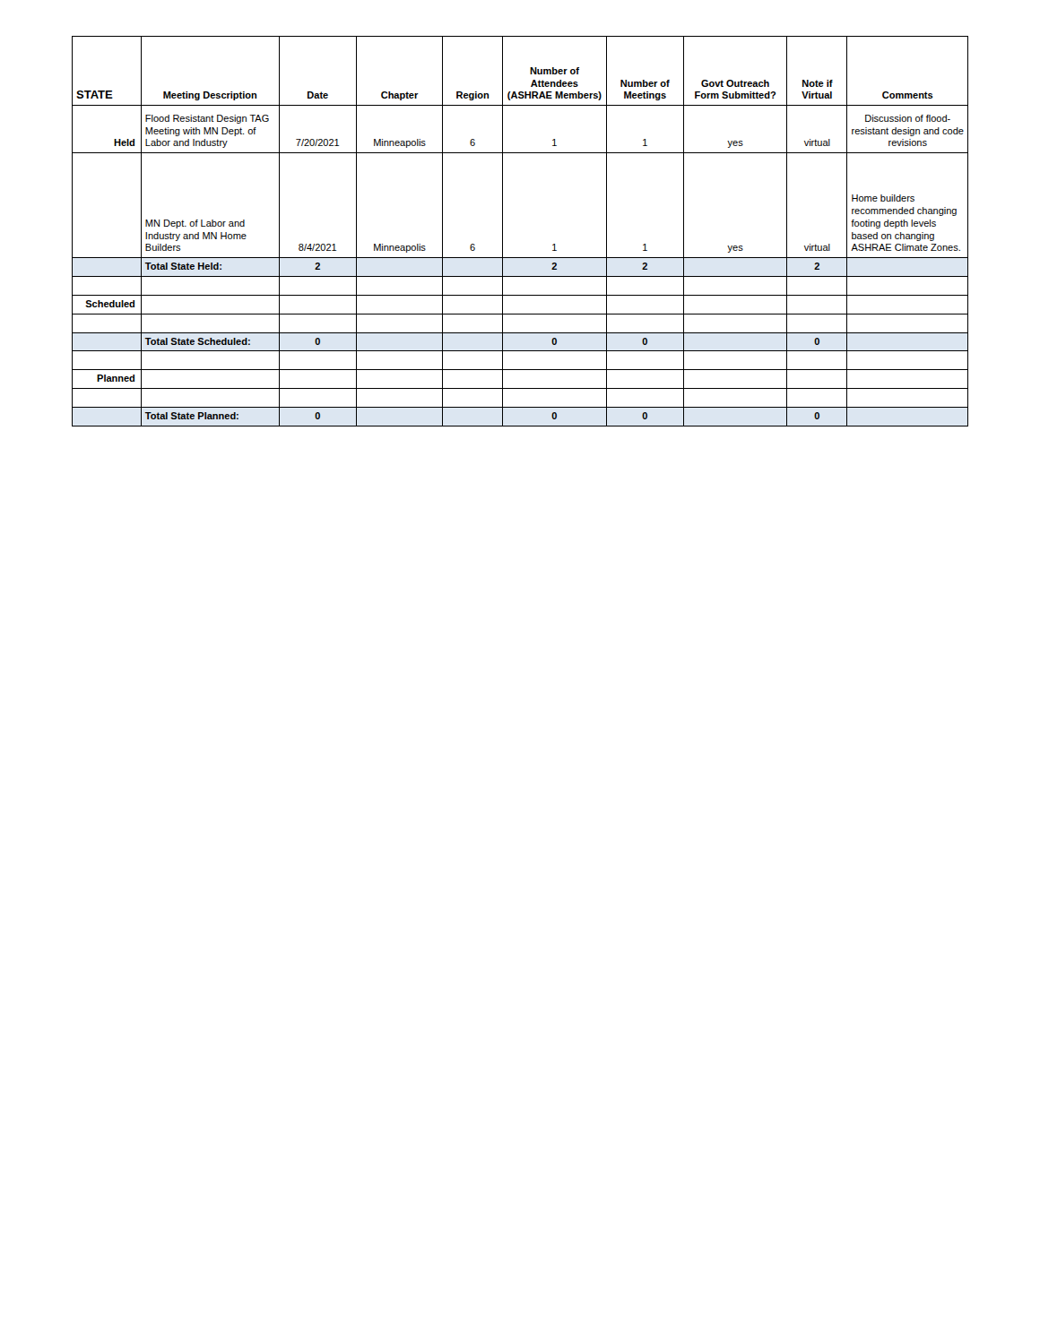| STATE | Meeting Description | Date | Chapter | Region | Number of Attendees (ASHRAE Members) | Number of Meetings | Govt Outreach Form Submitted? | Note if Virtual | Comments |
| --- | --- | --- | --- | --- | --- | --- | --- | --- | --- |
| Held | Flood Resistant Design TAG Meeting with MN Dept. of Labor and Industry | 7/20/2021 | Minneapolis | 6 | 1 | 1 | yes | virtual | Discussion of flood-resistant design and code revisions |
| | MN Dept. of Labor and Industry and MN Home Builders | 8/4/2021 | Minneapolis | 6 | 1 | 1 | yes | virtual | Home builders recommended changing footing depth levels based on changing ASHRAE Climate Zones. |
| | Total State Held: | 2 | | | 2 | 2 | | 2 | |
| Scheduled | | | | | | | | | |
| | Total State Scheduled: | 0 | | | 0 | 0 | | 0 | |
| Planned | | | | | | | | | |
| | Total State Planned: | 0 | | | 0 | 0 | | 0 | |